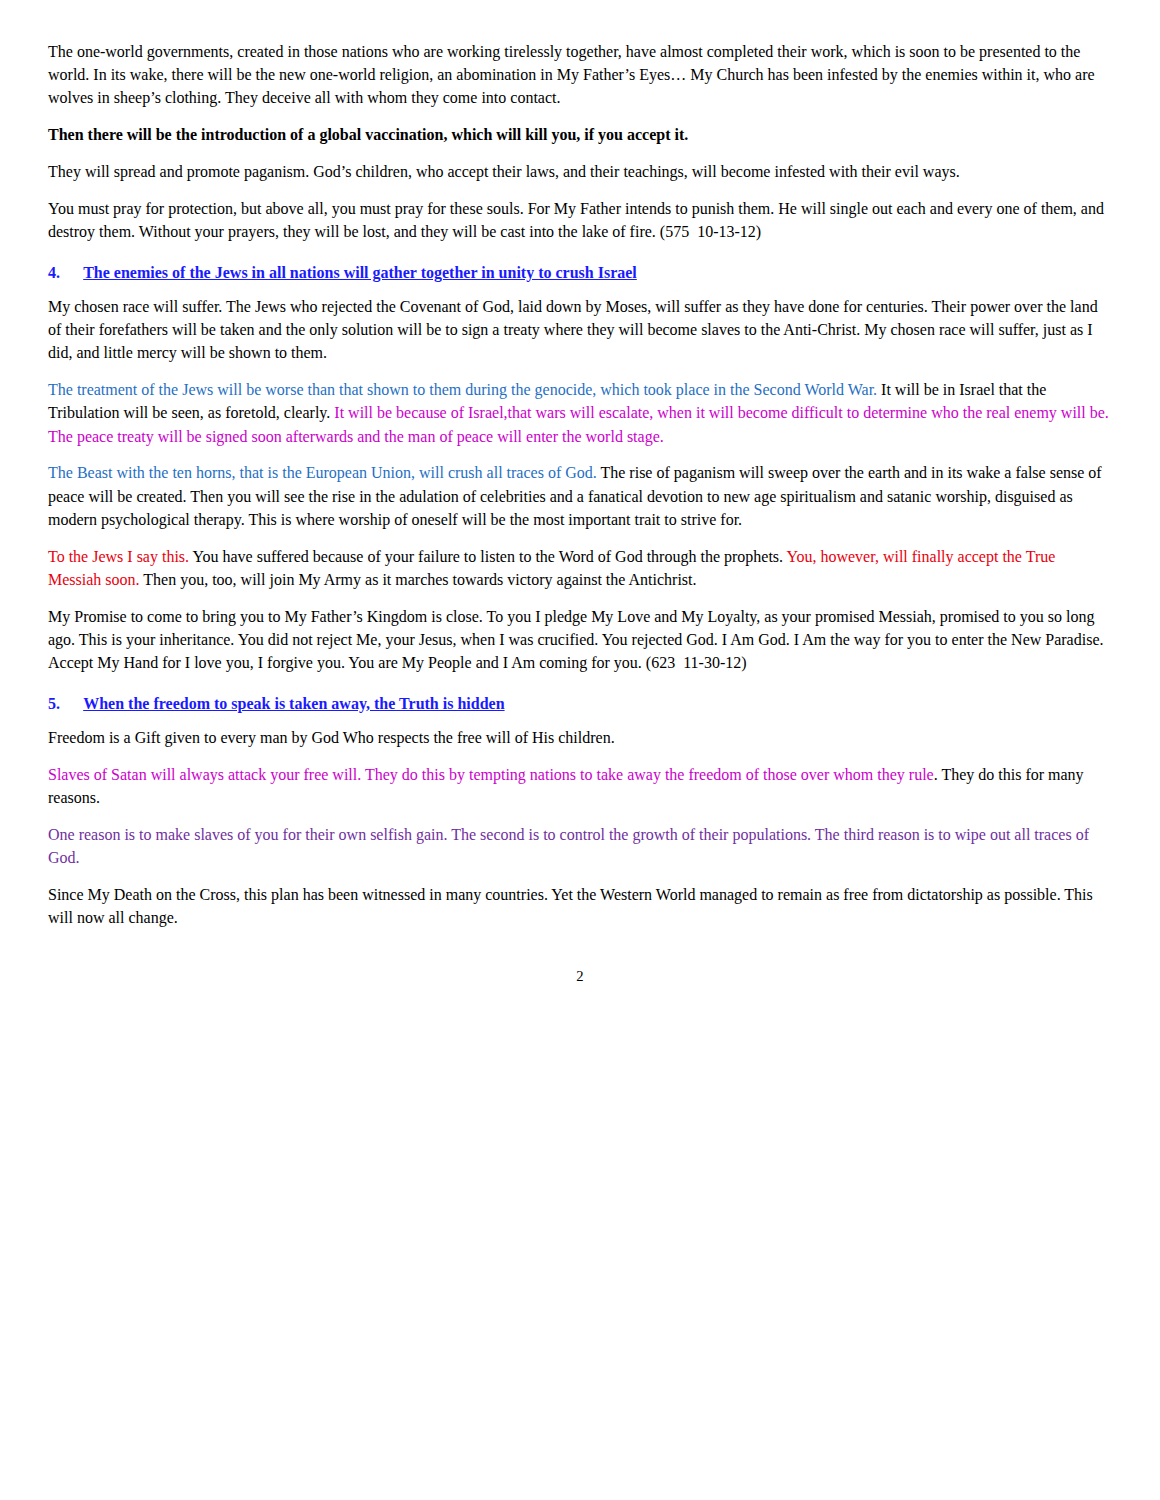The one-world governments, created in those nations who are working tirelessly together, have almost completed their work, which is soon to be presented to the world. In its wake, there will be the new one-world religion, an abomination in My Father’s Eyes… My Church has been infested by the enemies within it, who are wolves in sheep’s clothing. They deceive all with whom they come into contact.
Then there will be the introduction of a global vaccination, which will kill you, if you accept it.
They will spread and promote paganism. God’s children, who accept their laws, and their teachings, will become infested with their evil ways.
You must pray for protection, but above all, you must pray for these souls. For My Father intends to punish them. He will single out each and every one of them, and destroy them. Without your prayers, they will be lost, and they will be cast into the lake of fire. (575 10-13-12)
4. The enemies of the Jews in all nations will gather together in unity to crush Israel
My chosen race will suffer. The Jews who rejected the Covenant of God, laid down by Moses, will suffer as they have done for centuries. Their power over the land of their forefathers will be taken and the only solution will be to sign a treaty where they will become slaves to the Anti-Christ. My chosen race will suffer, just as I did, and little mercy will be shown to them.
The treatment of the Jews will be worse than that shown to them during the genocide, which took place in the Second World War. It will be in Israel that the Tribulation will be seen, as foretold, clearly. It will be because of Israel,that wars will escalate, when it will become difficult to determine who the real enemy will be. The peace treaty will be signed soon afterwards and the man of peace will enter the world stage.
The Beast with the ten horns, that is the European Union, will crush all traces of God. The rise of paganism will sweep over the earth and in its wake a false sense of peace will be created. Then you will see the rise in the adulation of celebrities and a fanatical devotion to new age spiritualism and satanic worship, disguised as modern psychological therapy. This is where worship of oneself will be the most important trait to strive for.
To the Jews I say this. You have suffered because of your failure to listen to the Word of God through the prophets. You, however, will finally accept the True Messiah soon. Then you, too, will join My Army as it marches towards victory against the Antichrist.
My Promise to come to bring you to My Father’s Kingdom is close. To you I pledge My Love and My Loyalty, as your promised Messiah, promised to you so long ago. This is your inheritance. You did not reject Me, your Jesus, when I was crucified. You rejected God. I Am God. I Am the way for you to enter the New Paradise. Accept My Hand for I love you, I forgive you. You are My People and I Am coming for you. (623 11-30-12)
5. When the freedom to speak is taken away, the Truth is hidden
Freedom is a Gift given to every man by God Who respects the free will of His children.
Slaves of Satan will always attack your free will. They do this by tempting nations to take away the freedom of those over whom they rule. They do this for many reasons.
One reason is to make slaves of you for their own selfish gain. The second is to control the growth of their populations. The third reason is to wipe out all traces of God.
Since My Death on the Cross, this plan has been witnessed in many countries. Yet the Western World managed to remain as free from dictatorship as possible. This will now all change.
2